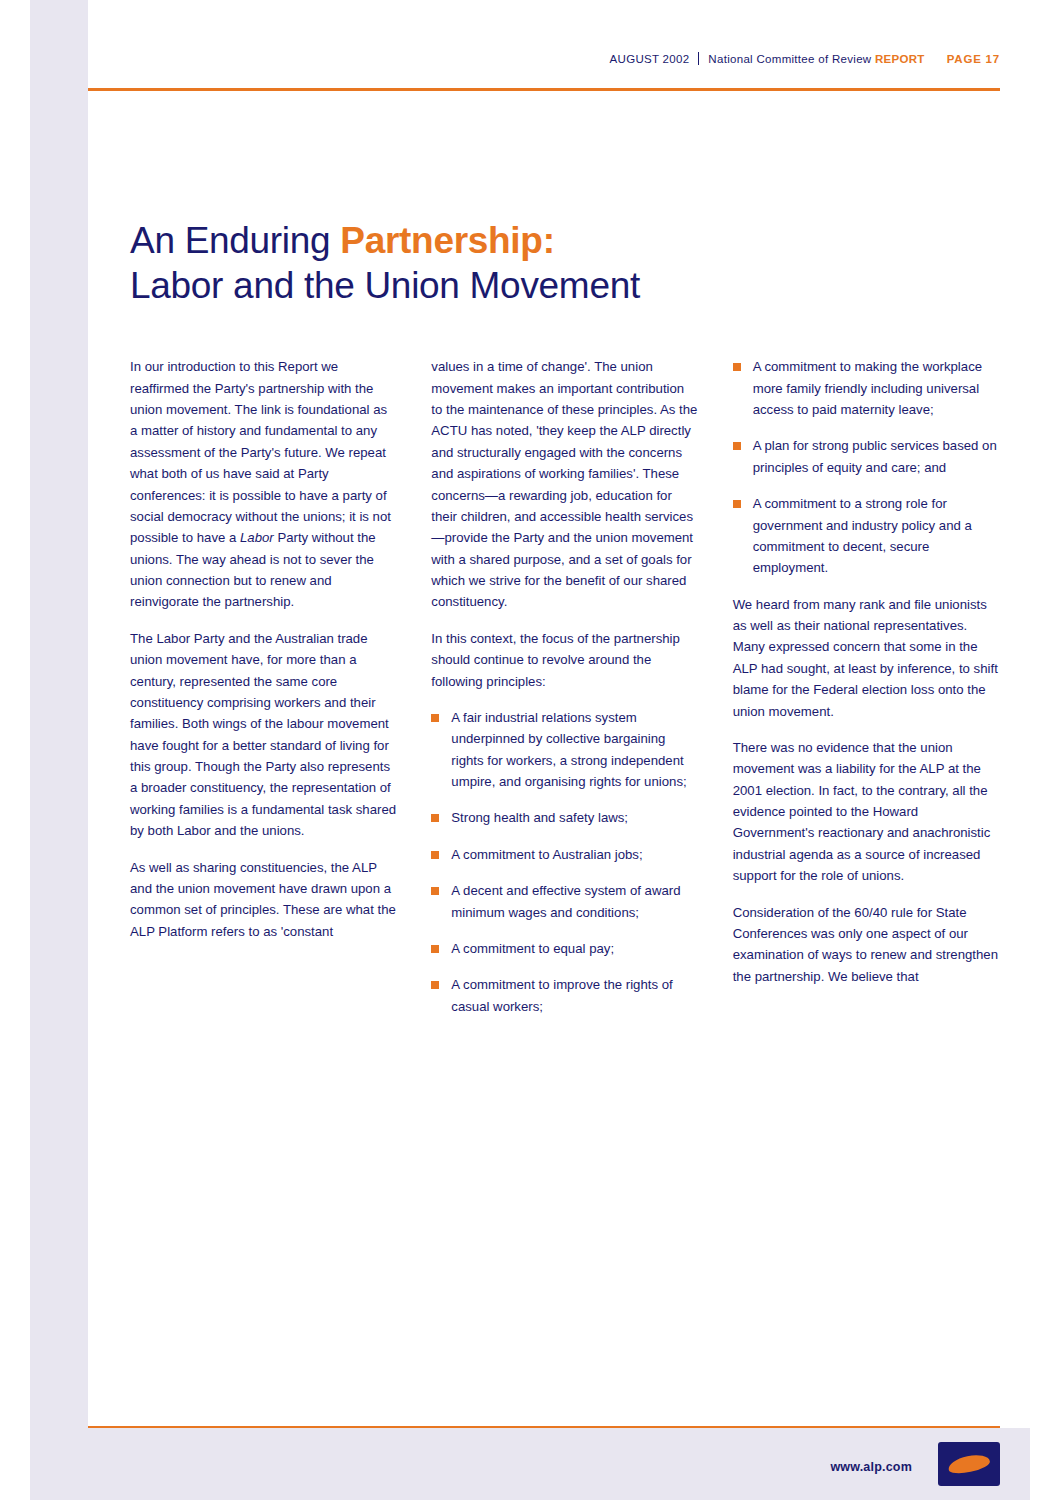AUGUST 2002 National Committee of Review REPORT PAGE 17
An Enduring Partnership:
Labor and the Union Movement
In our introduction to this Report we reaffirmed the Party's partnership with the union movement. The link is foundational as a matter of history and fundamental to any assessment of the Party's future. We repeat what both of us have said at Party conferences: it is possible to have a party of social democracy without the unions; it is not possible to have a Labor Party without the unions. The way ahead is not to sever the union connection but to renew and reinvigorate the partnership.
The Labor Party and the Australian trade union movement have, for more than a century, represented the same core constituency comprising workers and their families. Both wings of the labour movement have fought for a better standard of living for this group. Though the Party also represents a broader constituency, the representation of working families is a fundamental task shared by both Labor and the unions.
As well as sharing constituencies, the ALP and the union movement have drawn upon a common set of principles. These are what the ALP Platform refers to as 'constant
values in a time of change'. The union movement makes an important contribution to the maintenance of these principles. As the ACTU has noted, 'they keep the ALP directly and structurally engaged with the concerns and aspirations of working families'. These concerns—a rewarding job, education for their children, and accessible health services—provide the Party and the union movement with a shared purpose, and a set of goals for which we strive for the benefit of our shared constituency.
In this context, the focus of the partnership should continue to revolve around the following principles:
A fair industrial relations system underpinned by collective bargaining rights for workers, a strong independent umpire, and organising rights for unions;
Strong health and safety laws;
A commitment to Australian jobs;
A decent and effective system of award minimum wages and conditions;
A commitment to equal pay;
A commitment to improve the rights of casual workers;
A commitment to making the workplace more family friendly including universal access to paid maternity leave;
A plan for strong public services based on principles of equity and care; and
A commitment to a strong role for government and industry policy and a commitment to decent, secure employment.
We heard from many rank and file unionists as well as their national representatives. Many expressed concern that some in the ALP had sought, at least by inference, to shift blame for the Federal election loss onto the union movement.
There was no evidence that the union movement was a liability for the ALP at the 2001 election. In fact, to the contrary, all the evidence pointed to the Howard Government's reactionary and anachronistic industrial agenda as a source of increased support for the role of unions.
Consideration of the 60/40 rule for State Conferences was only one aspect of our examination of ways to renew and strengthen the partnership. We believe that
www.alp.com